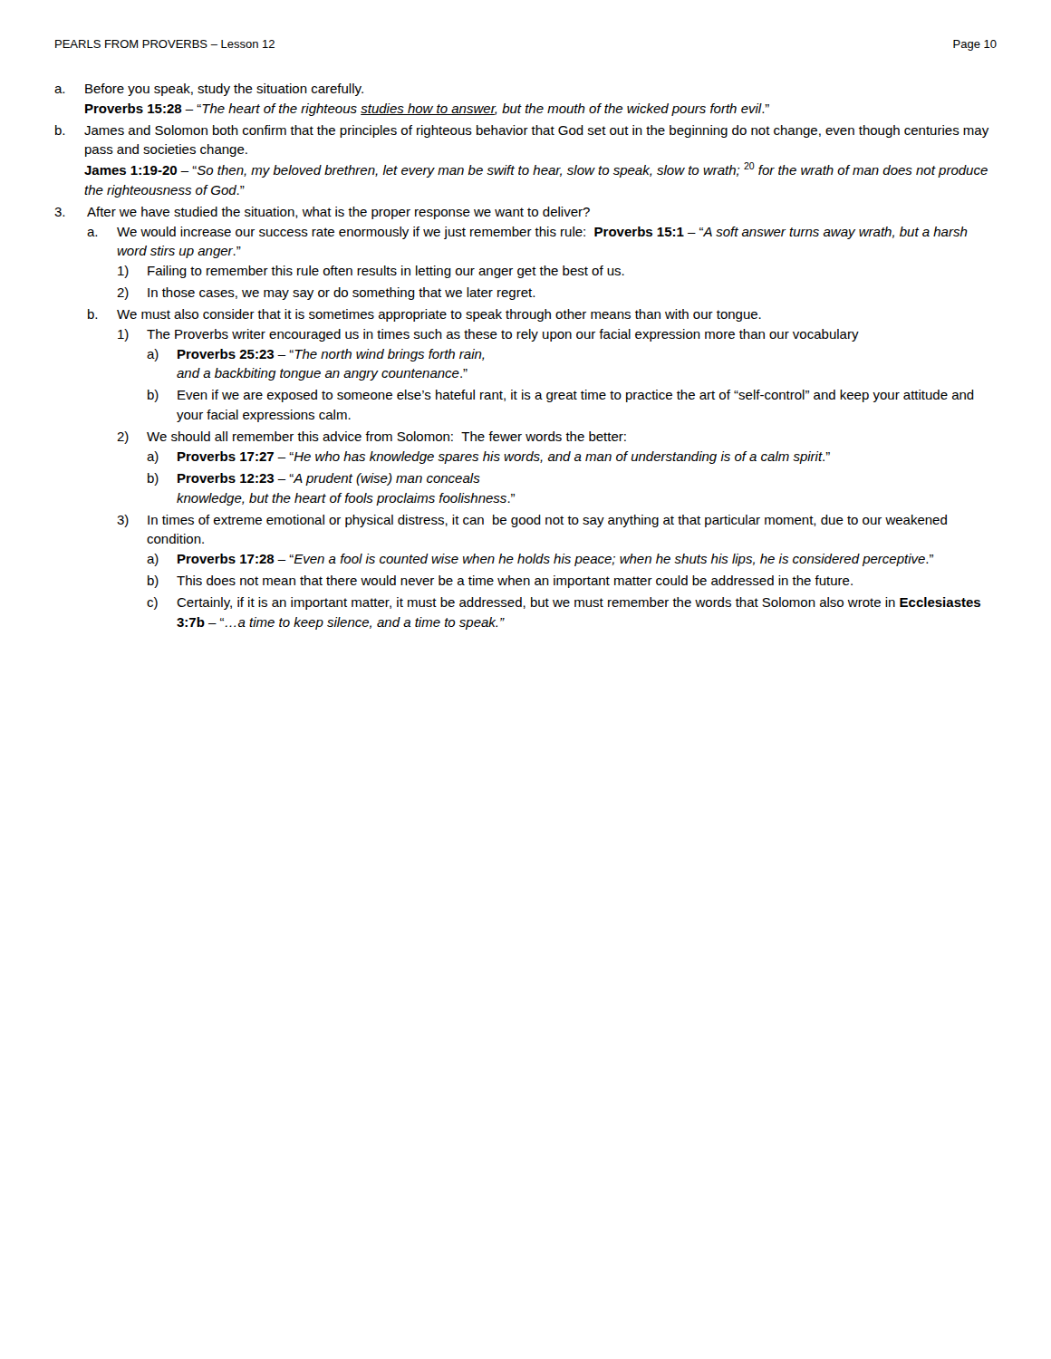PEARLS FROM PROVERBS – Lesson 12 Page 10
a. Before you speak, study the situation carefully.
Proverbs 15:28 – “The heart of the righteous studies how to answer, but the mouth of the wicked pours forth evil.”
b. James and Solomon both confirm that the principles of righteous behavior that God set out in the beginning do not change, even though centuries may pass and societies change.
James 1:19-20 – “So then, my beloved brethren, let every man be swift to hear, slow to speak, slow to wrath; 20 for the wrath of man does not produce the righteousness of God.”
3. After we have studied the situation, what is the proper response we want to deliver?
a. We would increase our success rate enormously if we just remember this rule: Proverbs 15:1 – “A soft answer turns away wrath, but a harsh word stirs up anger.”
1) Failing to remember this rule often results in letting our anger get the best of us.
2) In those cases, we may say or do something that we later regret.
b. We must also consider that it is sometimes appropriate to speak through other means than with our tongue.
1) The Proverbs writer encouraged us in times such as these to rely upon our facial expression more than our vocabulary
a) Proverbs 25:23 – “The north wind brings forth rain,
and a backbiting tongue an angry countenance.”
b) Even if we are exposed to someone else’s hateful rant, it is a great time to practice the art of “self-control” and keep your attitude and your facial expressions calm.
2) We should all remember this advice from Solomon: The fewer words the better:
a) Proverbs 17:27 – “He who has knowledge spares his words, and a man of understanding is of a calm spirit.”
b) Proverbs 12:23 – “A prudent (wise) man conceals
knowledge, but the heart of fools proclaims foolishness.”
3) In times of extreme emotional or physical distress, it can be good not to say anything at that particular moment, due to our weakened condition.
a) Proverbs 17:28 – “Even a fool is counted wise when he holds his peace; when he shuts his lips, he is considered perceptive.”
b) This does not mean that there would never be a time when an important matter could be addressed in the future.
c) Certainly, if it is an important matter, it must be addressed, but we must remember the words that Solomon also wrote in Ecclesiastes 3:7b – “…a time to keep silence, and a time to speak.”